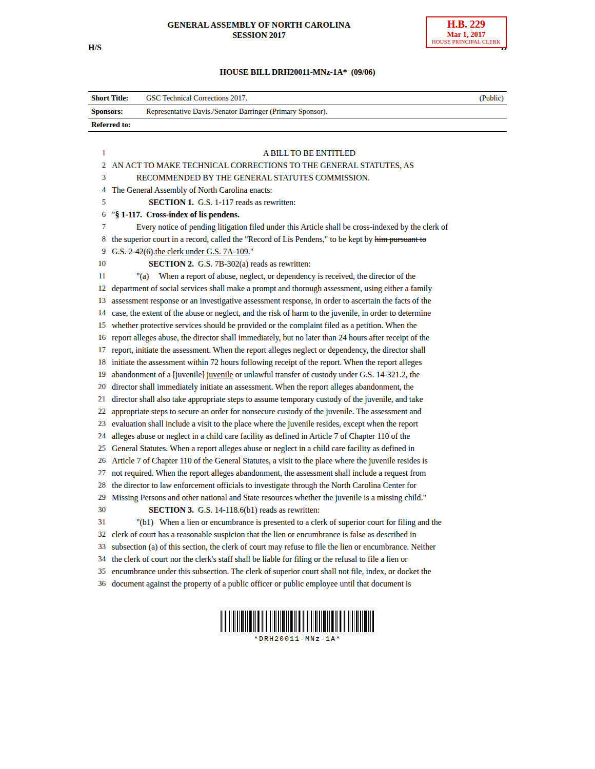H.B. 229 Mar 1, 2017 HOUSE PRINCIPAL CLERK
GENERAL ASSEMBLY OF NORTH CAROLINA
SESSION 2017
H/S D
HOUSE BILL DRH20011-MNz-1A* (09/06)
| Short Title: | GSC Technical Corrections 2017. | (Public) |
| Sponsors: | Representative Davis./Senator Barringer (Primary Sponsor). |
| Referred to: | |
1 A BILL TO BE ENTITLED
2 AN ACT TO MAKE TECHNICAL CORRECTIONS TO THE GENERAL STATUTES, AS
3 RECOMMENDED BY THE GENERAL STATUTES COMMISSION.
4 The General Assembly of North Carolina enacts:
5 SECTION 1. G.S. 1-117 reads as rewritten:
6"§ 1-117. Cross-index of lis pendens.
7 Every notice of pending litigation filed under this Article shall be cross-indexed by the clerk of
8 the superior court in a record, called the "Record of Lis Pendens," to be kept by him pursuant to
9 G.S. 2-42(6). the clerk under G.S. 7A-109."
10 SECTION 2. G.S. 7B-302(a) reads as rewritten:
11"(a) When a report of abuse, neglect, or dependency is received, the director of the
12 department of social services shall make a prompt and thorough assessment, using either a family
13 assessment response or an investigative assessment response, in order to ascertain the facts of the
14 case, the extent of the abuse or neglect, and the risk of harm to the juvenile, in order to determine
15 whether protective services should be provided or the complaint filed as a petition. When the
16 report alleges abuse, the director shall immediately, but no later than 24 hours after receipt of the
17 report, initiate the assessment. When the report alleges neglect or dependency, the director shall
18 initiate the assessment within 72 hours following receipt of the report. When the report alleges
19 abandonment of a [juvenile] juvenile or unlawful transfer of custody under G.S. 14-321.2, the
20 director shall immediately initiate an assessment. When the report alleges abandonment, the
21 director shall also take appropriate steps to assume temporary custody of the juvenile, and take
22 appropriate steps to secure an order for nonsecure custody of the juvenile. The assessment and
23 evaluation shall include a visit to the place where the juvenile resides, except when the report
24 alleges abuse or neglect in a child care facility as defined in Article 7 of Chapter 110 of the
25 General Statutes. When a report alleges abuse or neglect in a child care facility as defined in
26 Article 7 of Chapter 110 of the General Statutes, a visit to the place where the juvenile resides is
27 not required. When the report alleges abandonment, the assessment shall include a request from
28 the director to law enforcement officials to investigate through the North Carolina Center for
29 Missing Persons and other national and State resources whether the juvenile is a missing child."
30 SECTION 3. G.S. 14-118.6(b1) reads as rewritten:
31"(b1) When a lien or encumbrance is presented to a clerk of superior court for filing and the
32 clerk of court has a reasonable suspicion that the lien or encumbrance is false as described in
33 subsection (a) of this section, the clerk of court may refuse to file the lien or encumbrance. Neither
34 the clerk of court nor the clerk's staff shall be liable for filing or the refusal to file a lien or
35 encumbrance under this subsection. The clerk of superior court shall not file, index, or docket the
36 document against the property of a public officer or public employee until that document is
*DRH20011-MNz-1A*